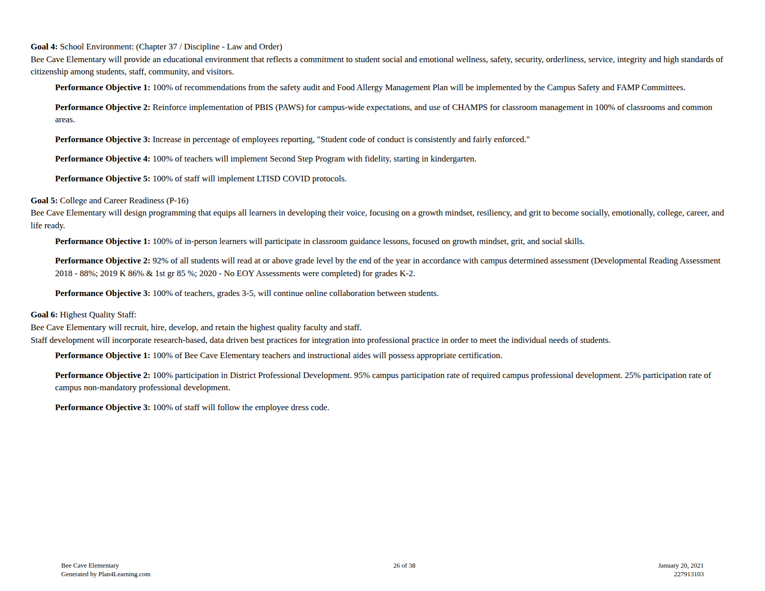Goal 4: School Environment: (Chapter 37 / Discipline - Law and Order)
Bee Cave Elementary will provide an educational environment that reflects a commitment to student social and emotional wellness, safety, security, orderliness, service, integrity and high standards of citizenship among students, staff, community, and visitors.
Performance Objective 1: 100% of recommendations from the safety audit and Food Allergy Management Plan will be implemented by the Campus Safety and FAMP Committees.
Performance Objective 2: Reinforce implementation of PBIS (PAWS) for campus-wide expectations, and use of CHAMPS for classroom management in 100% of classrooms and common areas.
Performance Objective 3: Increase in percentage of employees reporting, "Student code of conduct is consistently and fairly enforced."
Performance Objective 4: 100% of teachers will implement Second Step Program with fidelity, starting in kindergarten.
Performance Objective 5: 100% of staff will implement LTISD COVID protocols.
Goal 5: College and Career Readiness (P-16)
Bee Cave Elementary will design programming that equips all learners in developing their voice, focusing on a growth mindset, resiliency, and grit to become socially, emotionally, college, career, and life ready.
Performance Objective 1: 100% of in-person learners will participate in classroom guidance lessons, focused on growth mindset, grit, and social skills.
Performance Objective 2: 92% of all students will read at or above grade level by the end of the year in accordance with campus determined assessment (Developmental Reading Assessment 2018 - 88%; 2019 K 86% & 1st gr 85 %; 2020 - No EOY Assessments were completed) for grades K-2.
Performance Objective 3: 100% of teachers, grades 3-5, will continue online collaboration between students.
Goal 6: Highest Quality Staff:
Bee Cave Elementary will recruit, hire, develop, and retain the highest quality faculty and staff.
Staff development will incorporate research-based, data driven best practices for integration into professional practice in order to meet the individual needs of students.
Performance Objective 1: 100% of Bee Cave Elementary teachers and instructional aides will possess appropriate certification.
Performance Objective 2: 100% participation in District Professional Development. 95% campus participation rate of required campus professional development. 25% participation rate of campus non-mandatory professional development.
Performance Objective 3: 100% of staff will follow the employee dress code.
Bee Cave Elementary
Generated by Plan4Learning.com
26 of 38
January 20, 2021
227913103